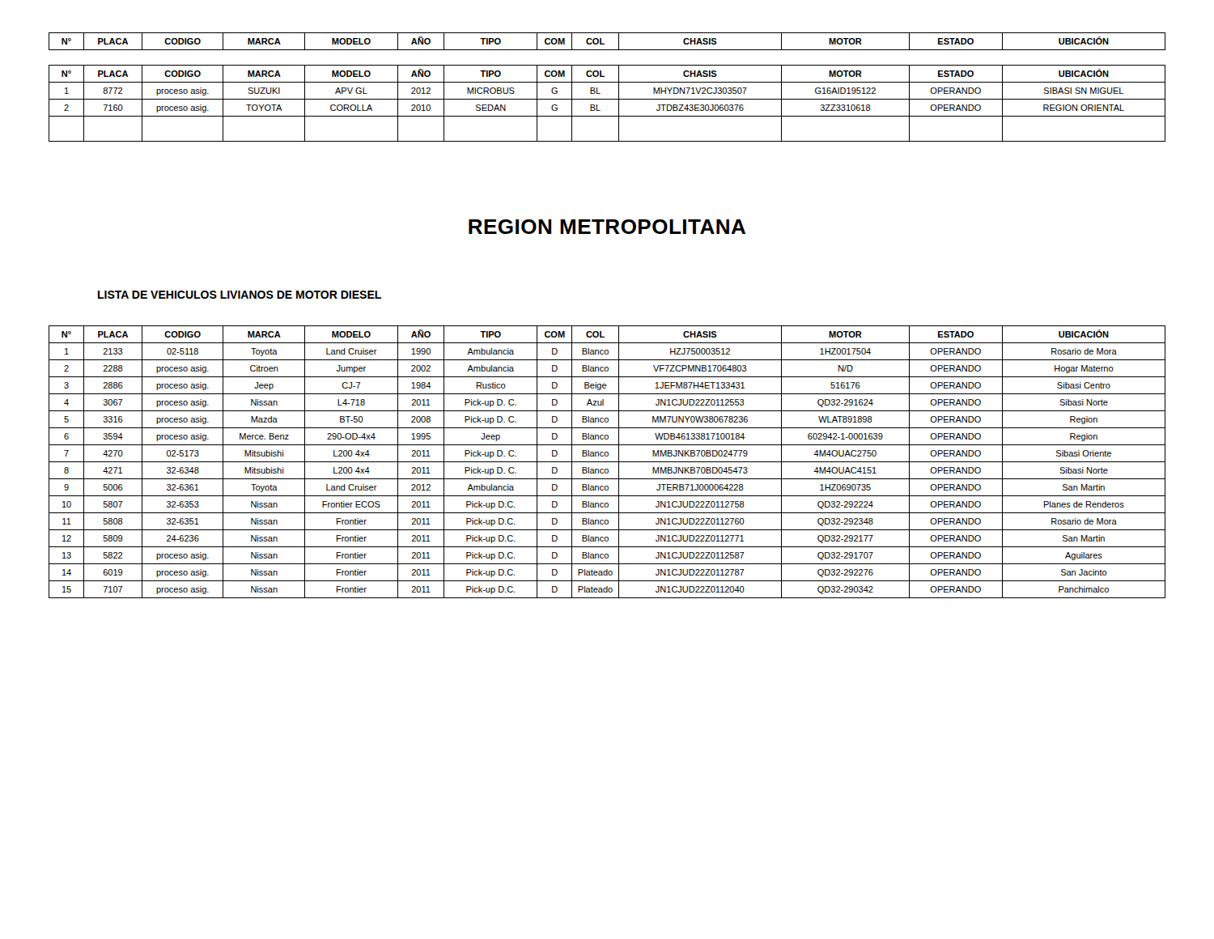| N° | PLACA | CODIGO | MARCA | MODELO | AÑO | TIPO | COM | COL | CHASIS | MOTOR | ESTADO | UBICACIÓN |
| --- | --- | --- | --- | --- | --- | --- | --- | --- | --- | --- | --- | --- |
| N° | PLACA | CODIGO | MARCA | MODELO | AÑO | TIPO | COM | COL | CHASIS | MOTOR | ESTADO | UBICACIÓN |
| --- | --- | --- | --- | --- | --- | --- | --- | --- | --- | --- | --- | --- |
| 1 | 8772 | proceso asig. | SUZUKI | APV GL | 2012 | MICROBUS | G | BL | MHYDN71V2CJ303507 | G16AID195122 | OPERANDO | SIBASI SN MIGUEL |
| 2 | 7160 | proceso asig. | TOYOTA | COROLLA | 2010 | SEDAN | G | BL | JTDBZ43E30J060376 | 3ZZ3310618 | OPERANDO | REGION ORIENTAL |
REGION METROPOLITANA
LISTA DE VEHICULOS LIVIANOS DE MOTOR DIESEL
| N° | PLACA | CODIGO | MARCA | MODELO | AÑO | TIPO | COM | COL | CHASIS | MOTOR | ESTADO | UBICACIÓN |
| --- | --- | --- | --- | --- | --- | --- | --- | --- | --- | --- | --- | --- |
| 1 | 2133 | 02-5118 | Toyota | Land Cruiser | 1990 | Ambulancia | D | Blanco | HZJ750003512 | 1HZ0017504 | OPERANDO | Rosario de Mora |
| 2 | 2288 | proceso asig. | Citroen | Jumper | 2002 | Ambulancia | D | Blanco | VF7ZCPMNB17064803 | N/D | OPERANDO | Hogar Materno |
| 3 | 2886 | proceso asig. | Jeep | CJ-7 | 1984 | Rustico | D | Beige | 1JEFM87H4ET133431 | 516176 | OPERANDO | Sibasi Centro |
| 4 | 3067 | proceso asig. | Nissan | L4-718 | 2011 | Pick-up D. C. | D | Azul | JN1CJUD22Z0112553 | QD32-291624 | OPERANDO | Sibasi Norte |
| 5 | 3316 | proceso asig. | Mazda | BT-50 | 2008 | Pick-up D. C. | D | Blanco | MM7UNY0W380678236 | WLAT891898 | OPERANDO | Region |
| 6 | 3594 | proceso asig. | Merce. Benz | 290-OD-4x4 | 1995 | Jeep | D | Blanco | WDB46133817100184 | 602942-1-0001639 | OPERANDO | Region |
| 7 | 4270 | 02-5173 | Mitsubishi | L200 4x4 | 2011 | Pick-up D. C. | D | Blanco | MMBJNKB70BD024779 | 4M4OUAC2750 | OPERANDO | Sibasi Oriente |
| 8 | 4271 | 32-6348 | Mitsubishi | L200 4x4 | 2011 | Pick-up D. C. | D | Blanco | MMBJNKB70BD045473 | 4M4OUAC4151 | OPERANDO | Sibasi Norte |
| 9 | 5006 | 32-6361 | Toyota | Land Cruiser | 2012 | Ambulancia | D | Blanco | JTERB71J000064228 | 1HZ0690735 | OPERANDO | San Martin |
| 10 | 5807 | 32-6353 | Nissan | Frontier ECOS | 2011 | Pick-up D.C. | D | Blanco | JN1CJUD22Z0112758 | QD32-292224 | OPERANDO | Planes de Renderos |
| 11 | 5808 | 32-6351 | Nissan | Frontier | 2011 | Pick-up D.C. | D | Blanco | JN1CJUD22Z0112760 | QD32-292348 | OPERANDO | Rosario de Mora |
| 12 | 5809 | 24-6236 | Nissan | Frontier | 2011 | Pick-up D.C. | D | Blanco | JN1CJUD22Z0112771 | QD32-292177 | OPERANDO | San Martin |
| 13 | 5822 | proceso asig. | Nissan | Frontier | 2011 | Pick-up D.C. | D | Blanco | JN1CJUD22Z0112587 | QD32-291707 | OPERANDO | Aguilares |
| 14 | 6019 | proceso asig. | Nissan | Frontier | 2011 | Pick-up D.C. | D | Plateado | JN1CJUD22Z0112787 | QD32-292276 | OPERANDO | San Jacinto |
| 15 | 7107 | proceso asig. | Nissan | Frontier | 2011 | Pick-up D.C. | D | Plateado | JN1CJUD22Z0112040 | QD32-290342 | OPERANDO | Panchimalco |